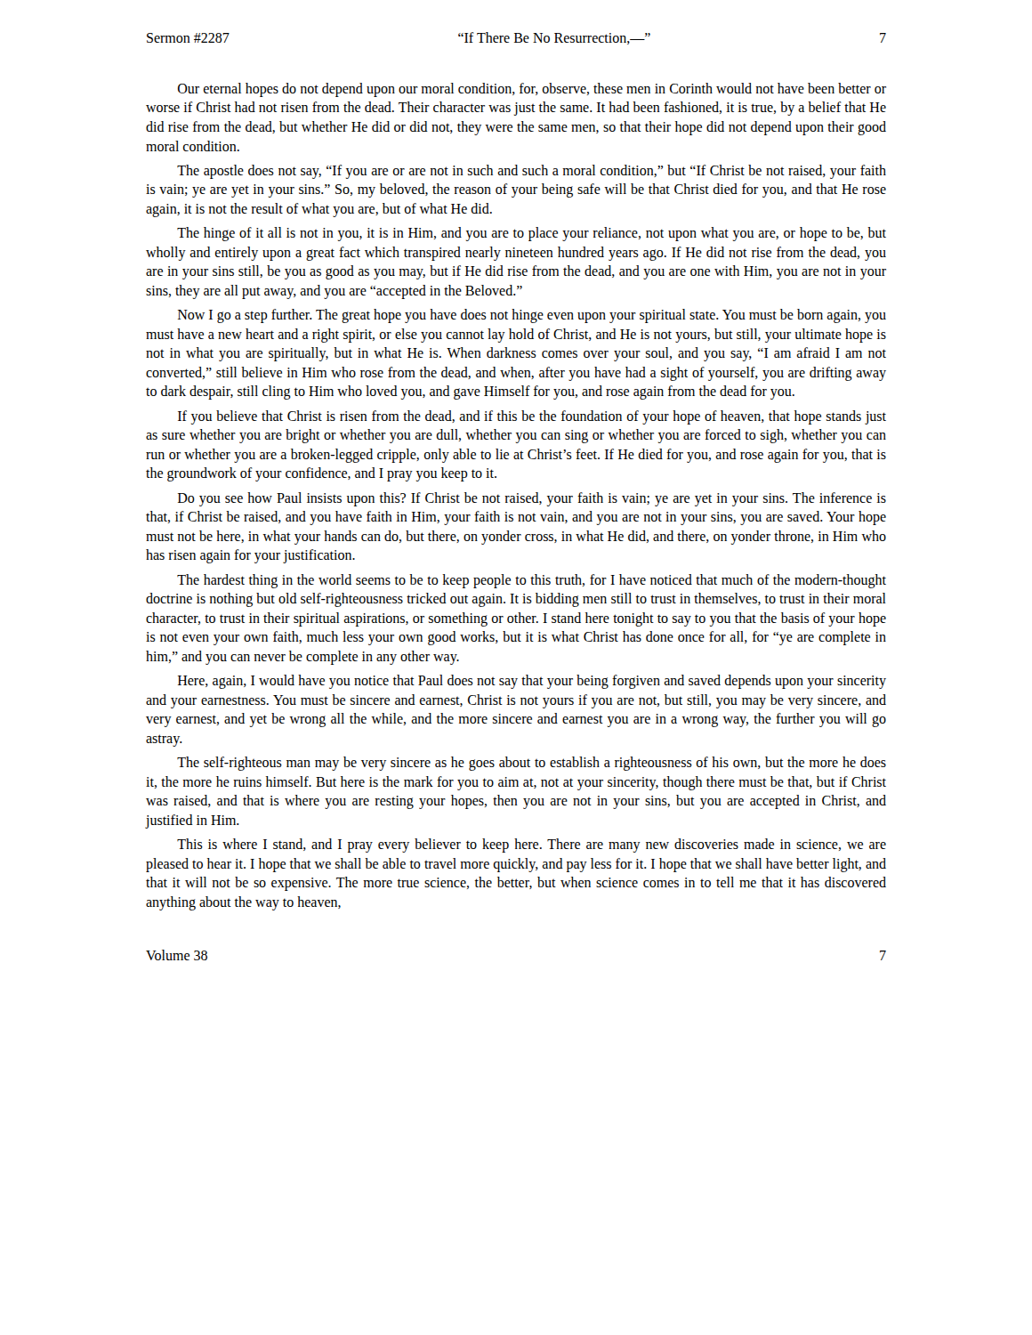Sermon #2287 “If There Be No Resurrection,—” 7
Our eternal hopes do not depend upon our moral condition, for, observe, these men in Corinth would not have been better or worse if Christ had not risen from the dead. Their character was just the same. It had been fashioned, it is true, by a belief that He did rise from the dead, but whether He did or did not, they were the same men, so that their hope did not depend upon their good moral condition.
The apostle does not say, “If you are or are not in such and such a moral condition,” but “If Christ be not raised, your faith is vain; ye are yet in your sins.” So, my beloved, the reason of your being safe will be that Christ died for you, and that He rose again, it is not the result of what you are, but of what He did.
The hinge of it all is not in you, it is in Him, and you are to place your reliance, not upon what you are, or hope to be, but wholly and entirely upon a great fact which transpired nearly nineteen hundred years ago. If He did not rise from the dead, you are in your sins still, be you as good as you may, but if He did rise from the dead, and you are one with Him, you are not in your sins, they are all put away, and you are “accepted in the Beloved.”
Now I go a step further. The great hope you have does not hinge even upon your spiritual state. You must be born again, you must have a new heart and a right spirit, or else you cannot lay hold of Christ, and He is not yours, but still, your ultimate hope is not in what you are spiritually, but in what He is. When darkness comes over your soul, and you say, “I am afraid I am not converted,” still believe in Him who rose from the dead, and when, after you have had a sight of yourself, you are drifting away to dark despair, still cling to Him who loved you, and gave Himself for you, and rose again from the dead for you.
If you believe that Christ is risen from the dead, and if this be the foundation of your hope of heaven, that hope stands just as sure whether you are bright or whether you are dull, whether you can sing or whether you are forced to sigh, whether you can run or whether you are a broken-legged cripple, only able to lie at Christ’s feet. If He died for you, and rose again for you, that is the groundwork of your confidence, and I pray you keep to it.
Do you see how Paul insists upon this? If Christ be not raised, your faith is vain; ye are yet in your sins. The inference is that, if Christ be raised, and you have faith in Him, your faith is not vain, and you are not in your sins, you are saved. Your hope must not be here, in what your hands can do, but there, on yonder cross, in what He did, and there, on yonder throne, in Him who has risen again for your justification.
The hardest thing in the world seems to be to keep people to this truth, for I have noticed that much of the modern-thought doctrine is nothing but old self-righteousness tricked out again. It is bidding men still to trust in themselves, to trust in their moral character, to trust in their spiritual aspirations, or something or other. I stand here tonight to say to you that the basis of your hope is not even your own faith, much less your own good works, but it is what Christ has done once for all, for “ye are complete in him,” and you can never be complete in any other way.
Here, again, I would have you notice that Paul does not say that your being forgiven and saved depends upon your sincerity and your earnestness. You must be sincere and earnest, Christ is not yours if you are not, but still, you may be very sincere, and very earnest, and yet be wrong all the while, and the more sincere and earnest you are in a wrong way, the further you will go astray.
The self-righteous man may be very sincere as he goes about to establish a righteousness of his own, but the more he does it, the more he ruins himself. But here is the mark for you to aim at, not at your sincerity, though there must be that, but if Christ was raised, and that is where you are resting your hopes, then you are not in your sins, but you are accepted in Christ, and justified in Him.
This is where I stand, and I pray every believer to keep here. There are many new discoveries made in science, we are pleased to hear it. I hope that we shall be able to travel more quickly, and pay less for it. I hope that we shall have better light, and that it will not be so expensive. The more true science, the better, but when science comes in to tell me that it has discovered anything about the way to heaven,
Volume 38 7